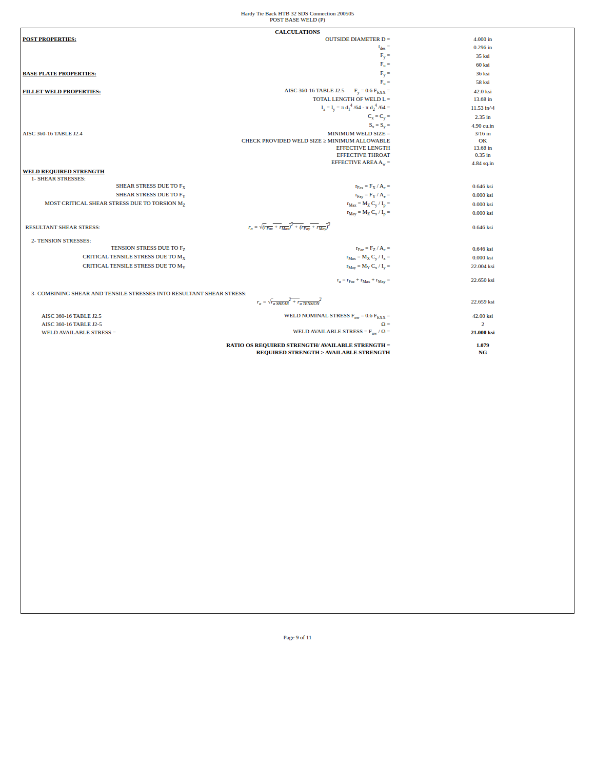Hardy Tie Back HTB 32 SDS Connection 200505
POST BASE WELD (P)
| CALCULATIONS |
| POST PROPERTIES: | OUTSIDE DIAMETER D = | 4.000 in |
| | t des = | 0.296 in |
| | F y = | 35 ksi |
| | F u = | 60 ksi |
| BASE PLATE PROPERTIES: | F y = | 36 ksi |
| | F u = | 58 ksi |
| FILLET WELD PROPERTIES: | AISC 360-16 TABLE J2.5 F y = 0.6 F EXX = | 42.0 ksi |
| | TOTAL LENGTH OF WELD L = | 13.68 in |
| | I x = I y = π d 1 4 /64 - π d 2 4 /64 = | 11.53 in^4 |
| | C x = C y = | 2.35 in |
| | S x = S y = | 4.90 cu.in |
| AISC 360-16 TABLE J2.4 | MINIMUM WELD SIZE = | 3/16 in |
| | CHECK PROVIDED WELD SIZE ≥ MINIMUM ALLOWABLE | OK |
| | EFFECTIVE LENGTH | 13.68 in |
| | EFFECTIVE THROAT | 0.35 in |
| | EFFECTIVE AREA A w = | 4.84 sq.in |
| WELD REQUIRED STRENGTH |
| 1- SHEAR STRESSES: |
| SHEAR STRESS DUE TO F X | r Fax = F X / A e = | 0.646 ksi |
| SHEAR STRESS DUE TO F Y | r Fay = F Y / A e = | 0.000 ksi |
| MOST CRITICAL SHEAR STRESS DUE TO TORSION M Z | r Max = M Z C y / I p = | 0.000 ksi |
| | r May = M Z C x / I p = | 0.000 ksi |
| RESULTANT SHEAR STRESS: | r a = √ (r Fax + r Max ) 2 + (r Fay + r May ) 2 | 0.646 ksi |
| 2- TENSION STRESSES: |
| TENSION STRESS DUE TO F Z | r Faz = F Z / A e = | 0.646 ksi |
| CRITICAL TENSILE STRESS DUE TO M X | r Max = M X C y / I x = | 0.000 ksi |
| CRITICAL TENSILE STRESS DUE TO M Y | r May = M Y C x / I y = | 22.004 ksi |
| | r a = r Faz + r Max + r May = | 22.650 ksi |
| 3- COMBINING SHEAR AND TENSILE STRESSES INTO RESULTANT SHEAR STRESS: |
| | r a = √ r a SHEAR 2 + r a TENSION 2 | 22.659 ksi |
| AISC 360-16 TABLE J2.5 | WELD NOMINAL STRESS F nw = 0.6 F EXX = | 42.00 ksi |
| AISC 360-16 TABLE J2-5 | Ω = | 2 |
| WELD AVAILABLE STRESS = | WELD AVAILABLE STRESS = F nw / Ω = | 21.000 ksi |
| | RATIO OS REQUIRED STRENGTH/ AVAILABLE STRENGTH = | 1.079 |
| | REQUIRED STRENGTH > AVAILABLE STRENGTH | NG |
Page 9 of 11